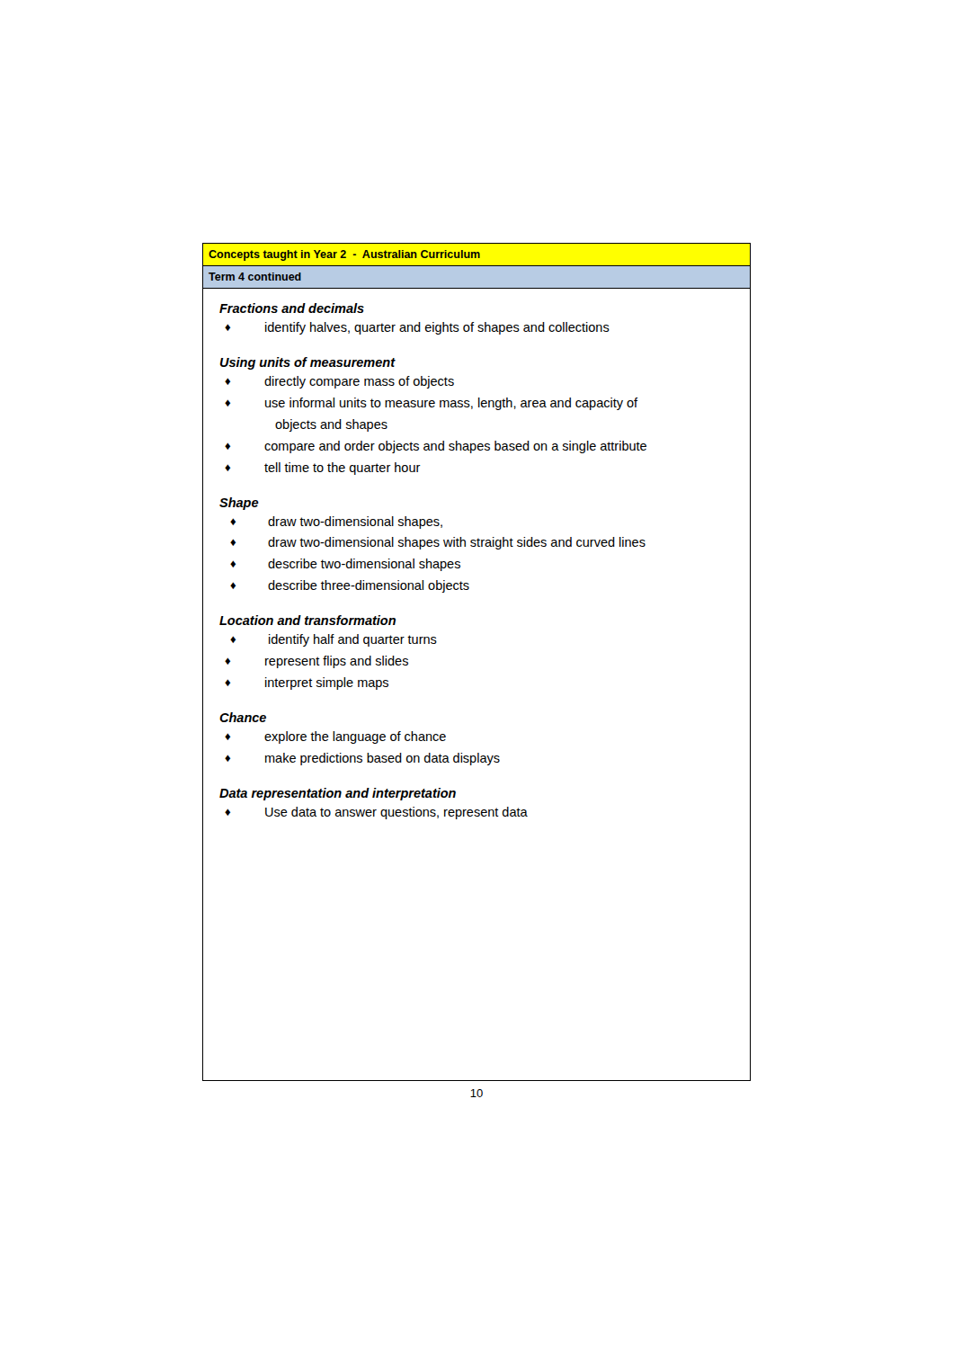Concepts taught in Year 2 - Australian Curriculum
Term 4 continued
Fractions and decimals
identify halves, quarter and eights of shapes and collections
Using units of measurement
directly compare mass of objects
use informal units to measure mass, length, area and capacity ofobjects and shapes
compare and order objects and shapes based on a single attribute
tell time to the quarter hour
Shape
draw two-dimensional shapes,
draw two-dimensional shapes with straight sides and curved lines
describe two-dimensional shapes
describe three-dimensional objects
Location and transformation
identify half and quarter turns
represent flips and slides
interpret simple maps
Chance
explore the language of chance
make predictions based on data displays
Data representation and interpretation
Use data to answer questions, represent data
10